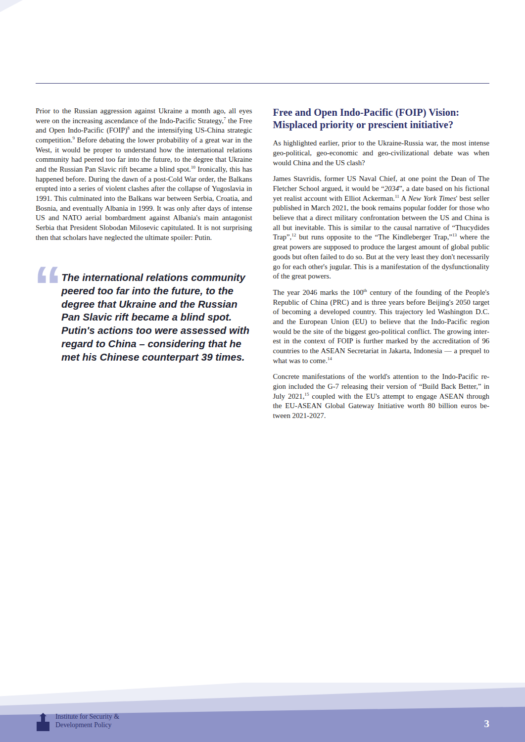Prior to the Russian aggression against Ukraine a month ago, all eyes were on the increasing ascendance of the Indo-Pacific Strategy,7 the Free and Open Indo-Pacific (FOIP)8 and the intensifying US-China strategic competition.9 Before debating the lower probability of a great war in the West, it would be proper to understand how the international relations community had peered too far into the future, to the degree that Ukraine and the Russian Pan Slavic rift became a blind spot.10 Ironically, this has happened before. During the dawn of a post-Cold War order, the Balkans erupted into a series of violent clashes after the collapse of Yugoslavia in 1991. This culminated into the Balkans war between Serbia, Croatia, and Bosnia, and eventually Albania in 1999. It was only after days of intense US and NATO aerial bombardment against Albania's main antagonist Serbia that President Slobodan Milosevic capitulated. It is not surprising then that scholars have neglected the ultimate spoiler: Putin.
“
The international relations community peered too far into the future, to the degree that Ukraine and the Russian Pan Slavic rift became a blind spot. Putin's actions too were assessed with regard to China – considering that he met his Chinese counterpart 39 times.
Free and Open Indo-Pacific (FOIP) Vision: Misplaced priority or prescient initiative?
As highlighted earlier, prior to the Ukraine-Russia war, the most intense geo-political, geo-economic and geo-civilizational debate was when would China and the US clash?
James Stavridis, former US Naval Chief, at one point the Dean of The Fletcher School argued, it would be “2034”, a date based on his fictional yet realist account with Elliot Ackerman.11 A New York Times' best seller published in March 2021, the book remains popular fodder for those who believe that a direct military confrontation between the US and China is all but inevitable. This is similar to the causal narrative of “Thucydides Trap”,12 but runs opposite to the “The Kindleberger Trap,”13 where the great powers are supposed to produce the largest amount of global public goods but often failed to do so. But at the very least they don't necessarily go for each other's jugular. This is a manifestation of the dysfunctionality of the great powers.
The year 2046 marks the 100th century of the founding of the People's Republic of China (PRC) and is three years before Beijing's 2050 target of becoming a developed country. This trajectory led Washington D.C. and the European Union (EU) to believe that the Indo-Pacific region would be the site of the biggest geo-political conflict. The growing interest in the context of FOIP is further marked by the accreditation of 96 countries to the ASEAN Secretariat in Jakarta, Indonesia — a prequel to what was to come.14
Concrete manifestations of the world's attention to the Indo-Pacific region included the G-7 releasing their version of “Build Back Better,” in July 2021,15 coupled with the EU's attempt to engage ASEAN through the EU-ASEAN Global Gateway Initiative worth 80 billion euros between 2021-2027.
Institute for Security &
Development Policy
3